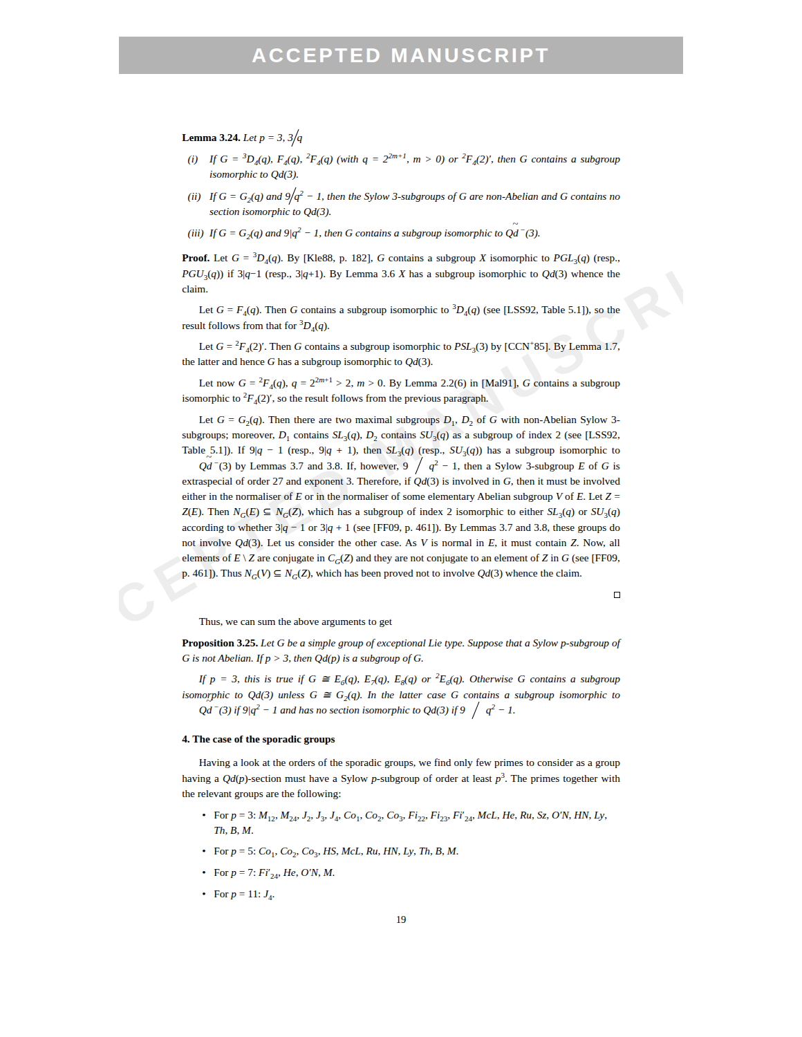ACCEPTED MANUSCRIPT
ACCEPTED MANUSCRIPT
Lemma 3.24. Let p = 3, 3 q
(i) If G = 3D4(q), F4(q), 2F4(q) (with q = 22m+1, m > 0) or 2F4(2)′, then G contains a subgroup isomorphic to Qd(3).
(ii) If G = G2(q) and 9 q2 − 1, then the Sylow 3-subgroups of G are non-Abelian and G contains no section isomorphic to Qd(3).
(iii) If G = G2(q) and 9|q2 − 1, then G contains a subgroup isomorphic to ~Qd −(3).
Proof. Let G = 3D4(q). By [Kle88, p. 182], G contains a subgroup X isomorphic to PGL3(q) (resp., PGU3(q)) if 3|q−1 (resp., 3|q+1). By Lemma 3.6 X has a subgroup isomorphic to Qd(3) whence the claim.
Let G = F4(q). Then G contains a subgroup isomorphic to 3D4(q) (see [LSS92, Table 5.1]), so the result follows from that for 3D4(q).
Let G = 2F4(2)′. Then G contains a subgroup isomorphic to PSL3(3) by [CCN+85]. By Lemma 1.7, the latter and hence G has a subgroup isomorphic to Qd(3).
Let now G = 2F4(q), q = 22m+1 > 2, m > 0. By Lemma 2.2(6) in [Mal91], G contains a subgroup isomorphic to 2F4(2)′, so the result follows from the previous paragraph.
Let G = G2(q). Then there are two maximal subgroups D1, D2 of G with non-Abelian Sylow 3-subgroups; moreover, D1 contains SL3(q), D2 contains SU3(q) as a subgroup of index 2 (see [LSS92, Table 5.1]). If 9|q − 1 (resp., 9|q + 1), then SL3(q) (resp., SU3(q)) has a subgroup isomorphic to ~Qd −(3) by Lemmas 3.7 and 3.8. If, however, 9 q2 − 1, then a Sylow 3-subgroup E of G is extraspecial of order 27 and exponent 3. Therefore, if Qd(3) is involved in G, then it must be involved either in the normaliser of E or in the normaliser of some elementary Abelian subgroup V of E. Let Z = Z(E). Then NG(E) ⊆ NG(Z), which has a subgroup of index 2 isomorphic to either SL3(q) or SU3(q) according to whether 3|q − 1 or 3|q + 1 (see [FF09, p. 461]). By Lemmas 3.7 and 3.8, these groups do not involve Qd(3). Let us consider the other case. As V is normal in E, it must contain Z. Now, all elements of E \ Z are conjugate in CG(Z) and they are not conjugate to an element of Z in G (see [FF09, p. 461]). Thus NG(V) ⊆ NG(Z), which has been proved not to involve Qd(3) whence the claim.
Thus, we can sum the above arguments to get
Proposition 3.25. Let G be a simple group of exceptional Lie type. Suppose that a Sylow p-subgroup of G is not Abelian. If p > 3, then ~Qd(p) is a subgroup of G.
If p = 3, this is true if G ≅ E6(q), E7(q), E8(q) or 2E6(q). Otherwise G contains a subgroup isomorphic to Qd(3) unless G ≅ G2(q). In the latter case G contains a subgroup isomorphic to ~Qd −(3) if 9|q2 − 1 and has no section isomorphic to Qd(3) if 9 q2 − 1.
4. The case of the sporadic groups
Having a look at the orders of the sporadic groups, we find only few primes to consider as a group having a Qd(p)-section must have a Sylow p-subgroup of order at least p3. The primes together with the relevant groups are the following:
For p = 3: M12, M24, J2, J3, J4, Co1, Co2, Co3, Fi22, Fi23, Fi′24, McL, He, Ru, Sz, O′N, HN, Ly, Th, B, M.
For p = 5: Co1, Co2, Co3, HS, McL, Ru, HN, Ly, Th, B, M.
For p = 7: Fi′24, He, O′N, M.
For p = 11: J4.
19